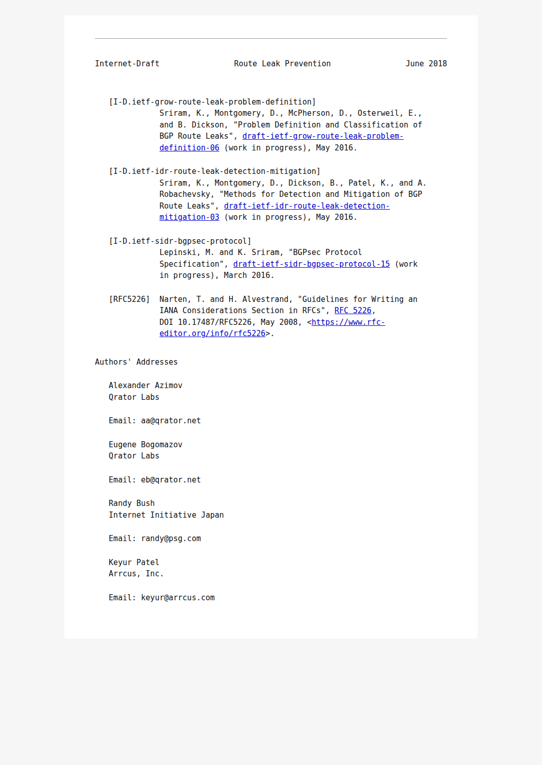Internet-Draft Route Leak Prevention June 2018
   [I-D.ietf-grow-route-leak-problem-definition]
              Sriram, K., Montgomery, D., McPherson, D., Osterweil, E.,
              and B. Dickson, "Problem Definition and Classification of
              BGP Route Leaks", draft-ietf-grow-route-leak-problem-
              definition-06 (work in progress), May 2016.
   [I-D.ietf-idr-route-leak-detection-mitigation]
              Sriram, K., Montgomery, D., Dickson, B., Patel, K., and A.
              Robachevsky, "Methods for Detection and Mitigation of BGP
              Route Leaks", draft-ietf-idr-route-leak-detection-
              mitigation-03 (work in progress), May 2016.
   [I-D.ietf-sidr-bgpsec-protocol]
              Lepinski, M. and K. Sriram, "BGPsec Protocol
              Specification", draft-ietf-sidr-bgpsec-protocol-15 (work
              in progress), March 2016.
   [RFC5226]  Narten, T. and H. Alvestrand, "Guidelines for Writing an
              IANA Considerations Section in RFCs", RFC 5226,
              DOI 10.17487/RFC5226, May 2008, <https://www.rfc-
              editor.org/info/rfc5226>.
Authors' Addresses
Alexander Azimov Qrator Labs
Email: aa@qrator.net
Eugene Bogomazov Qrator Labs
Email: eb@qrator.net
Randy Bush Internet Initiative Japan
Email: randy@psg.com
Keyur Patel Arrcus, Inc.
Email: keyur@arrcus.com